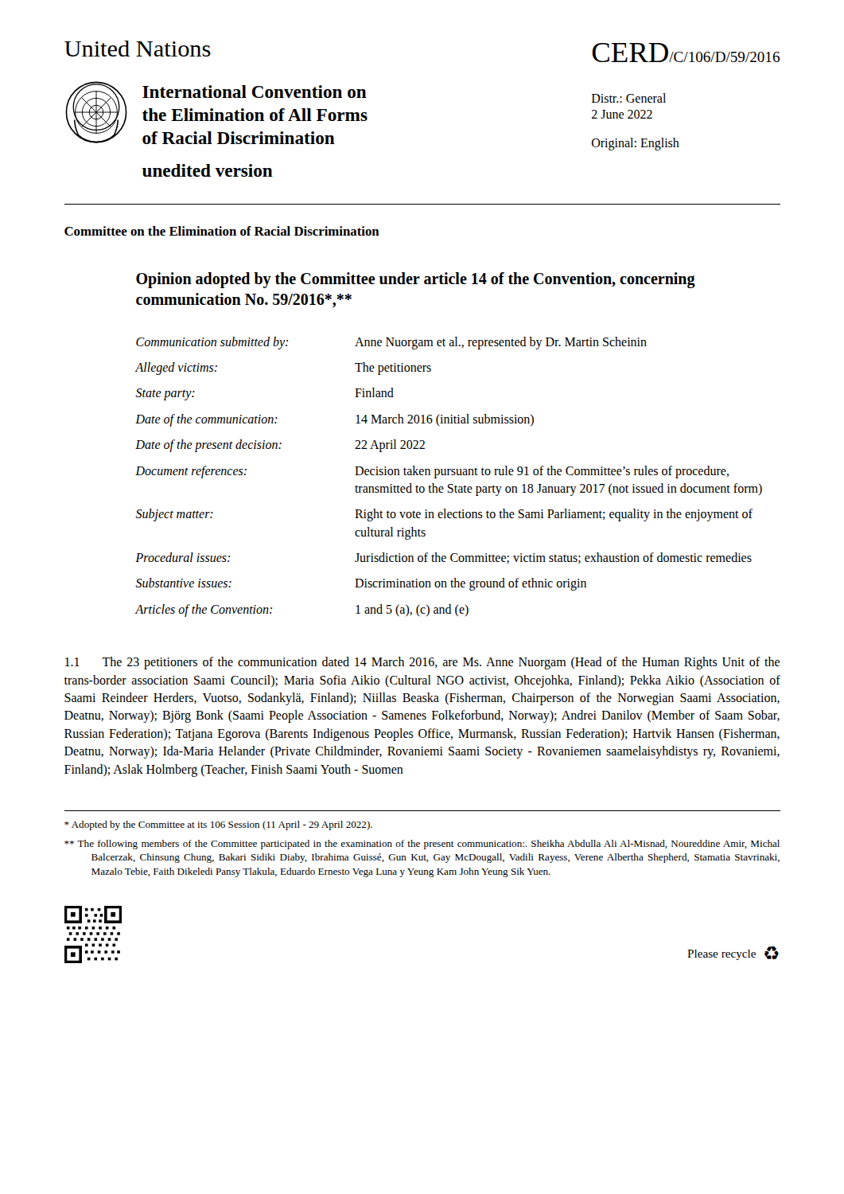United Nations
International Convention on
the Elimination of All Forms
of Racial Discrimination
unedited version
CERD/C/106/D/59/2016
Distr.: General
2 June 2022
Original: English
Committee on the Elimination of Racial Discrimination
Opinion adopted by the Committee under article 14 of the Convention, concerning communication No. 59/2016*,**
| Communication submitted by: | Anne Nuorgam et al., represented by Dr. Martin Scheinin |
| Alleged victims: | The petitioners |
| State party: | Finland |
| Date of the communication: | 14 March 2016 (initial submission) |
| Date of the present decision: | 22 April 2022 |
| Document references: | Decision taken pursuant to rule 91 of the Committee’s rules of procedure, transmitted to the State party on 18 January 2017 (not issued in document form) |
| Subject matter: | Right to vote in elections to the Sami Parliament; equality in the enjoyment of cultural rights |
| Procedural issues: | Jurisdiction of the Committee; victim status; exhaustion of domestic remedies |
| Substantive issues: | Discrimination on the ground of ethnic origin |
| Articles of the Convention: | 1 and 5 (a), (c) and (e) |
1.1 The 23 petitioners of the communication dated 14 March 2016, are Ms. Anne Nuorgam (Head of the Human Rights Unit of the trans-border association Saami Council); Maria Sofia Aikio (Cultural NGO activist, Ohcejohka, Finland); Pekka Aikio (Association of Saami Reindeer Herders, Vuotso, Sodankylä, Finland); Niillas Beaska (Fisherman, Chairperson of the Norwegian Saami Association, Deatnu, Norway); Björg Bonk (Saami People Association - Samenes Folkeforbund, Norway); Andrei Danilov (Member of Saam Sobar, Russian Federation); Tatjana Egorova (Barents Indigenous Peoples Office, Murmansk, Russian Federation); Hartvik Hansen (Fisherman, Deatnu, Norway); Ida-Maria Helander (Private Childminder, Rovaniemi Saami Society - Rovaniemen saamelaisyhdistys ry, Rovaniemi, Finland); Aslak Holmberg (Teacher, Finish Saami Youth - Suomen
* Adopted by the Committee at its 106 Session (11 April - 29 April 2022).
** The following members of the Committee participated in the examination of the present communication:. Sheikha Abdulla Ali Al-Misnad, Noureddine Amir, Michal Balcerzak, Chinsung Chung, Bakari Sidiki Diaby, Ibrahima Guissé, Gun Kut, Gay McDougall, Vadili Rayess, Verene Albertha Shepherd, Stamatia Stavrinaki, Mazalo Tebie, Faith Dikeledi Pansy Tlakula, Eduardo Ernesto Vega Luna y Yeung Kam John Yeung Sik Yuen.
Please recycle ♻